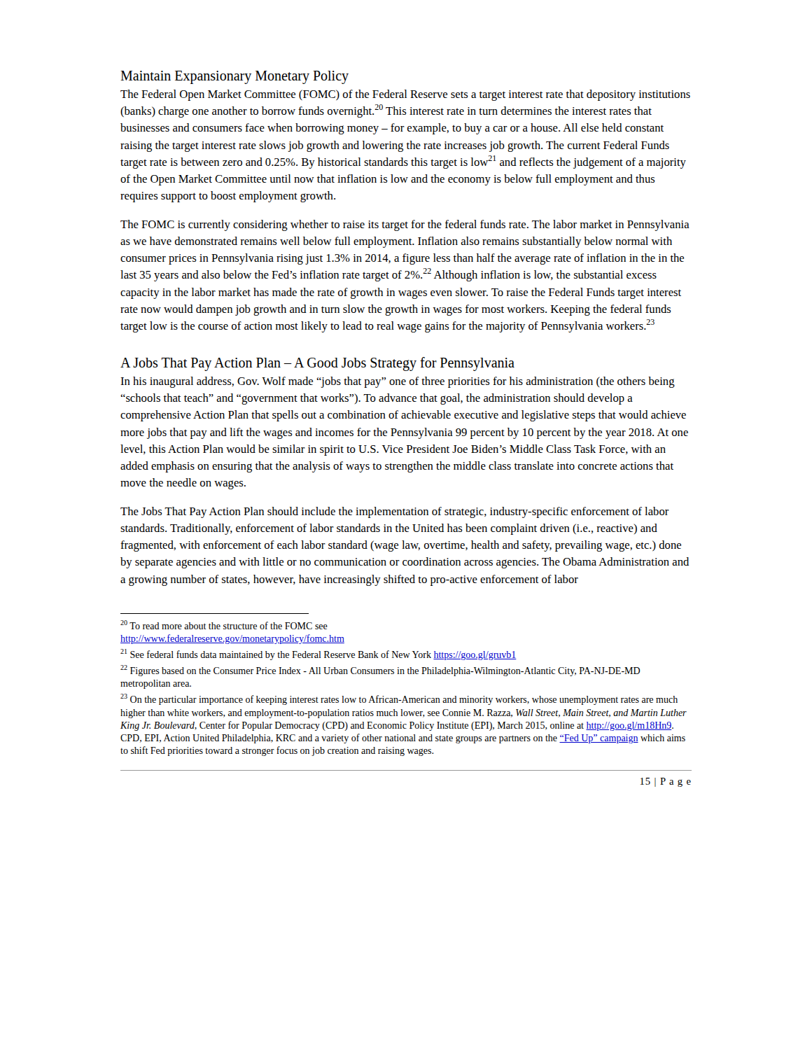Maintain Expansionary Monetary Policy
The Federal Open Market Committee (FOMC) of the Federal Reserve sets a target interest rate that depository institutions (banks) charge one another to borrow funds overnight.20 This interest rate in turn determines the interest rates that businesses and consumers face when borrowing money – for example, to buy a car or a house. All else held constant raising the target interest rate slows job growth and lowering the rate increases job growth. The current Federal Funds target rate is between zero and 0.25%. By historical standards this target is low21 and reflects the judgement of a majority of the Open Market Committee until now that inflation is low and the economy is below full employment and thus requires support to boost employment growth.
The FOMC is currently considering whether to raise its target for the federal funds rate. The labor market in Pennsylvania as we have demonstrated remains well below full employment. Inflation also remains substantially below normal with consumer prices in Pennsylvania rising just 1.3% in 2014, a figure less than half the average rate of inflation in the in the last 35 years and also below the Fed’s inflation rate target of 2%.22 Although inflation is low, the substantial excess capacity in the labor market has made the rate of growth in wages even slower. To raise the Federal Funds target interest rate now would dampen job growth and in turn slow the growth in wages for most workers. Keeping the federal funds target low is the course of action most likely to lead to real wage gains for the majority of Pennsylvania workers.23
A Jobs That Pay Action Plan – A Good Jobs Strategy for Pennsylvania
In his inaugural address, Gov. Wolf made “jobs that pay” one of three priorities for his administration (the others being “schools that teach” and “government that works”). To advance that goal, the administration should develop a comprehensive Action Plan that spells out a combination of achievable executive and legislative steps that would achieve more jobs that pay and lift the wages and incomes for the Pennsylvania 99 percent by 10 percent by the year 2018. At one level, this Action Plan would be similar in spirit to U.S. Vice President Joe Biden’s Middle Class Task Force, with an added emphasis on ensuring that the analysis of ways to strengthen the middle class translate into concrete actions that move the needle on wages.
The Jobs That Pay Action Plan should include the implementation of strategic, industry-specific enforcement of labor standards. Traditionally, enforcement of labor standards in the United has been complaint driven (i.e., reactive) and fragmented, with enforcement of each labor standard (wage law, overtime, health and safety, prevailing wage, etc.) done by separate agencies and with little or no communication or coordination across agencies. The Obama Administration and a growing number of states, however, have increasingly shifted to pro-active enforcement of labor
20 To read more about the structure of the FOMC see
http://www.federalreserve.gov/monetarypolicy/fomc.htm
21 See federal funds data maintained by the Federal Reserve Bank of New York https://goo.gl/gruvb1
22 Figures based on the Consumer Price Index - All Urban Consumers in the Philadelphia-Wilmington-Atlantic City, PA-NJ-DE-MD metropolitan area.
23 On the particular importance of keeping interest rates low to African-American and minority workers, whose unemployment rates are much higher than white workers, and employment-to-population ratios much lower, see Connie M. Razza, Wall Street, Main Street, and Martin Luther King Jr. Boulevard, Center for Popular Democracy (CPD) and Economic Policy Institute (EPI), March 2015, online at http://goo.gl/m18Hn9. CPD, EPI, Action United Philadelphia, KRC and a variety of other national and state groups are partners on the “Fed Up” campaign which aims to shift Fed priorities toward a stronger focus on job creation and raising wages.
15 | P a g e